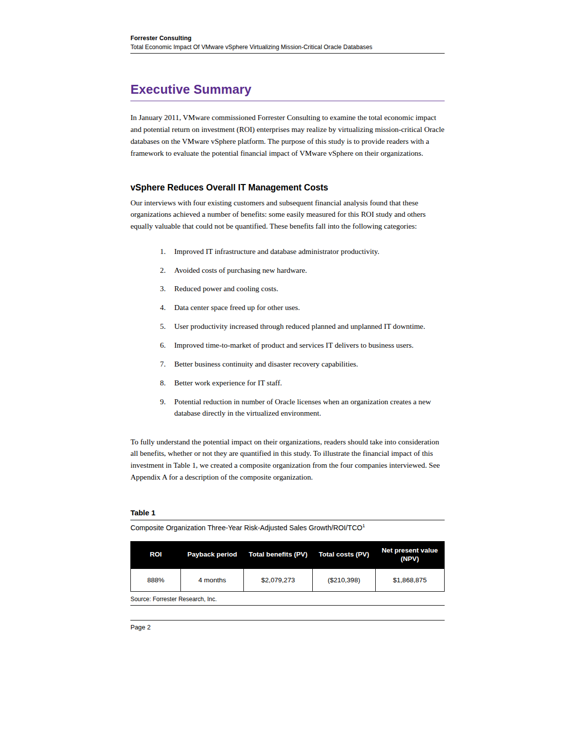Forrester Consulting
Total Economic Impact Of VMware vSphere Virtualizing Mission-Critical Oracle Databases
Executive Summary
In January 2011, VMware commissioned Forrester Consulting to examine the total economic impact and potential return on investment (ROI) enterprises may realize by virtualizing mission-critical Oracle databases on the VMware vSphere platform. The purpose of this study is to provide readers with a framework to evaluate the potential financial impact of VMware vSphere on their organizations.
vSphere Reduces Overall IT Management Costs
Our interviews with four existing customers and subsequent financial analysis found that these organizations achieved a number of benefits: some easily measured for this ROI study and others equally valuable that could not be quantified. These benefits fall into the following categories:
Improved IT infrastructure and database administrator productivity.
Avoided costs of purchasing new hardware.
Reduced power and cooling costs.
Data center space freed up for other uses.
User productivity increased through reduced planned and unplanned IT downtime.
Improved time-to-market of product and services IT delivers to business users.
Better business continuity and disaster recovery capabilities.
Better work experience for IT staff.
Potential reduction in number of Oracle licenses when an organization creates a new database directly in the virtualized environment.
To fully understand the potential impact on their organizations, readers should take into consideration all benefits, whether or not they are quantified in this study. To illustrate the financial impact of this investment in Table 1, we created a composite organization from the four companies interviewed. See Appendix A for a description of the composite organization.
Table 1
Composite Organization Three-Year Risk-Adjusted Sales Growth/ROI/TCO1
| ROI | Payback period | Total benefits (PV) | Total costs (PV) | Net present value (NPV) |
| --- | --- | --- | --- | --- |
| 888% | 4 months | $2,079,273 | ($210,398) | $1,868,875 |
Source: Forrester Research, Inc.
Page 2